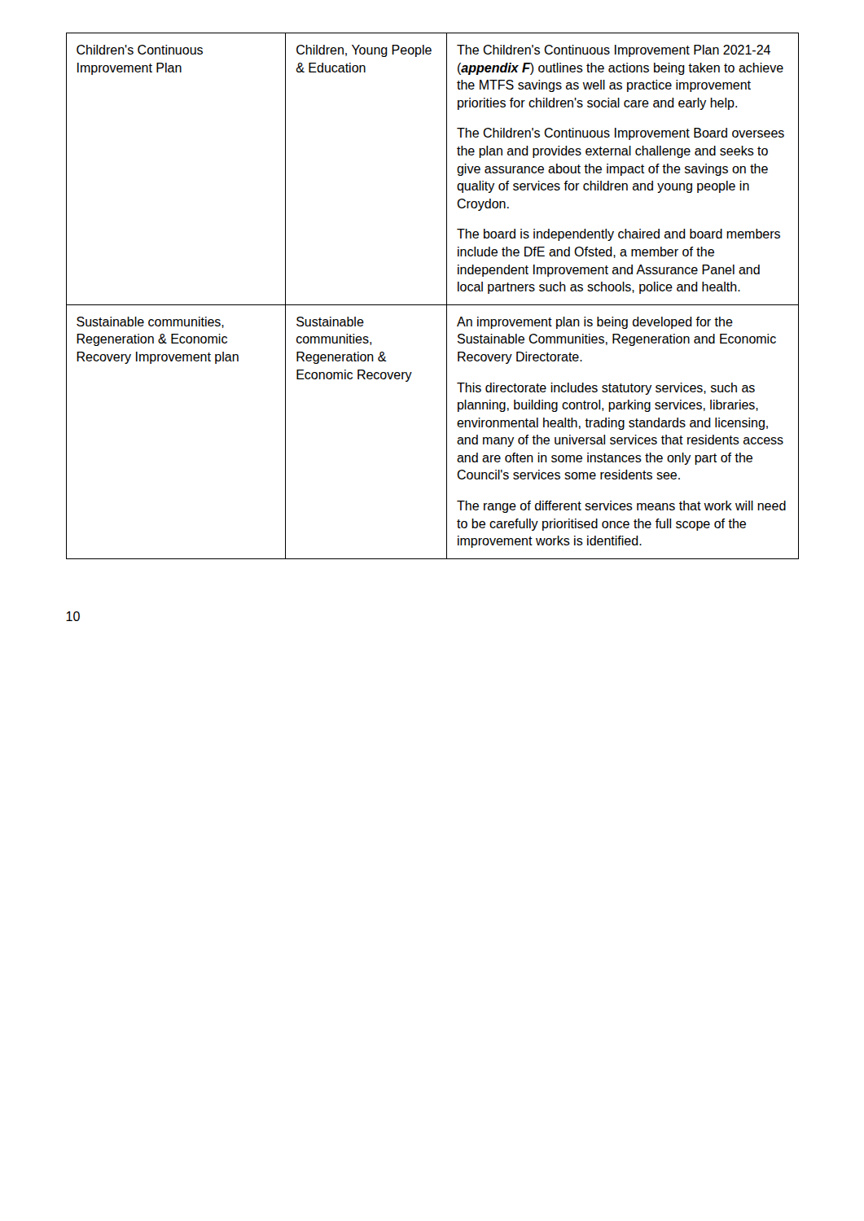| Children's Continuous Improvement Plan | Children, Young People & Education | The Children's Continuous Improvement Plan 2021-24 ( appendix F ) outlines the actions being taken to achieve the MTFS savings as well as practice improvement priorities for children's social care and early help. The Children's Continuous Improvement Board oversees the plan and provides external challenge and seeks to give assurance about the impact of the savings on the quality of services for children and young people in Croydon. The board is independently chaired and board members include the DfE and Ofsted, a member of the independent Improvement and Assurance Panel and local partners such as schools, police and health. |
| Sustainable communities, Regeneration & Economic Recovery Improvement plan | Sustainable communities, Regeneration & Economic Recovery | An improvement plan is being developed for the Sustainable Communities, Regeneration and Economic Recovery Directorate. This directorate includes statutory services, such as planning, building control, parking services, libraries, environmental health, trading standards and licensing, and many of the universal services that residents access and are often in some instances the only part of the Council's services some residents see. The range of different services means that work will need to be carefully prioritised once the full scope of the improvement works is identified. |
10